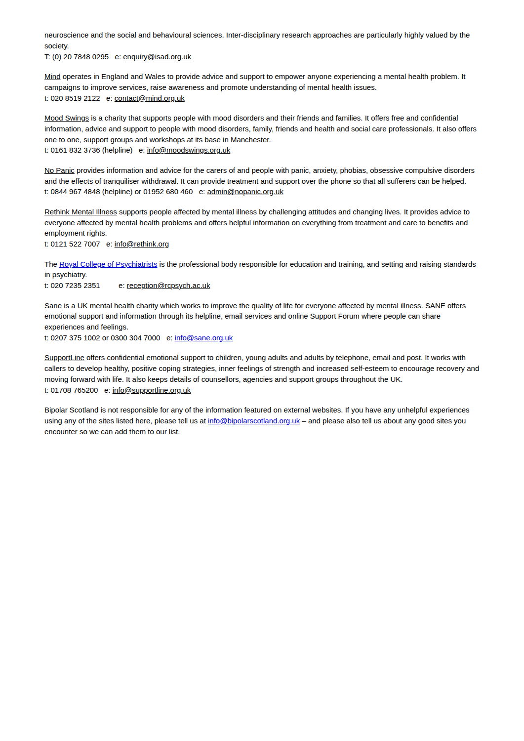neuroscience and the social and behavioural sciences. Inter-disciplinary research approaches are particularly highly valued by the society.
T: (0) 20 7848 0295 e: enquiry@isad.org.uk
Mind operates in England and Wales to provide advice and support to empower anyone experiencing a mental health problem. It campaigns to improve services, raise awareness and promote understanding of mental health issues.
t: 020 8519 2122 e: contact@mind.org.uk
Mood Swings is a charity that supports people with mood disorders and their friends and families. It offers free and confidential information, advice and support to people with mood disorders, family, friends and health and social care professionals. It also offers one to one, support groups and workshops at its base in Manchester.
t: 0161 832 3736 (helpline) e: info@moodswings.org.uk
No Panic provides information and advice for the carers of and people with panic, anxiety, phobias, obsessive compulsive disorders and the effects of tranquiliser withdrawal. It can provide treatment and support over the phone so that all sufferers can be helped.
t: 0844 967 4848 (helpline) or 01952 680 460 e: admin@nopanic.org.uk
Rethink Mental Illness supports people affected by mental illness by challenging attitudes and changing lives. It provides advice to everyone affected by mental health problems and offers helpful information on everything from treatment and care to benefits and employment rights.
t: 0121 522 7007 e: info@rethink.org
The Royal College of Psychiatrists is the professional body responsible for education and training, and setting and raising standards in psychiatry.
t: 020 7235 2351 e: reception@rcpsych.ac.uk
Sane is a UK mental health charity which works to improve the quality of life for everyone affected by mental illness. SANE offers emotional support and information through its helpline, email services and online Support Forum where people can share experiences and feelings.
t: 0207 375 1002 or 0300 304 7000 e: info@sane.org.uk
SupportLine offers confidential emotional support to children, young adults and adults by telephone, email and post. It works with callers to develop healthy, positive coping strategies, inner feelings of strength and increased self-esteem to encourage recovery and moving forward with life. It also keeps details of counsellors, agencies and support groups throughout the UK.
t: 01708 765200 e: info@supportline.org.uk
Bipolar Scotland is not responsible for any of the information featured on external websites. If you have any unhelpful experiences using any of the sites listed here, please tell us at info@bipolarscotland.org.uk – and please also tell us about any good sites you encounter so we can add them to our list.